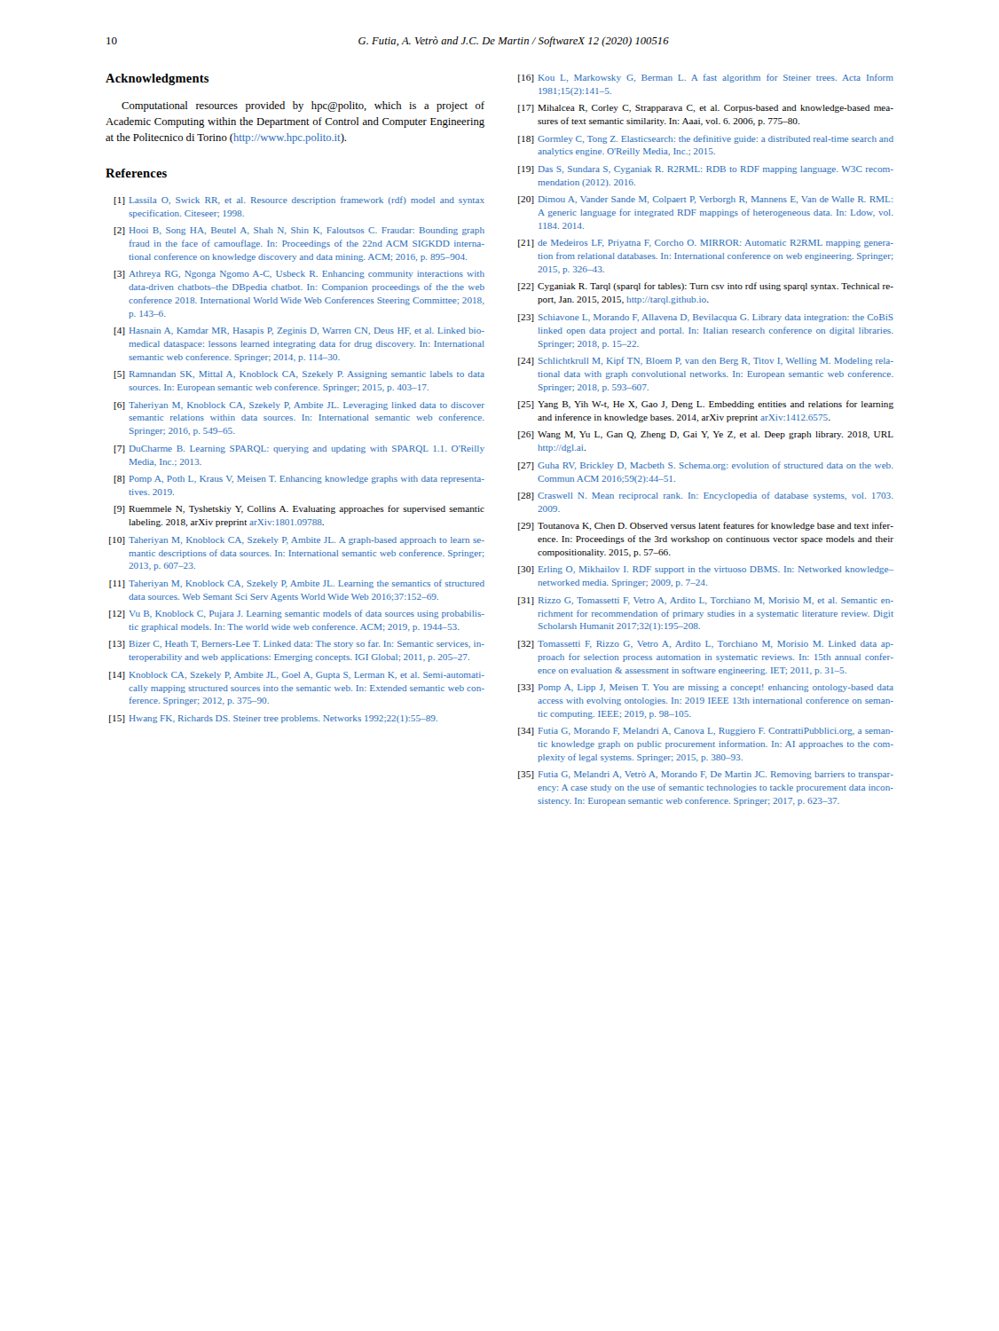10
G. Futia, A. Vetrò and J.C. De Martin / SoftwareX 12 (2020) 100516
Acknowledgments
Computational resources provided by hpc@polito, which is a project of Academic Computing within the Department of Control and Computer Engineering at the Politecnico di Torino (http://www.hpc.polito.it).
References
[1] Lassila O, Swick RR, et al. Resource description framework (rdf) model and syntax specification. Citeseer; 1998.
[2] Hooi B, Song HA, Beutel A, Shah N, Shin K, Faloutsos C. Fraudar: Bounding graph fraud in the face of camouflage. In: Proceedings of the 22nd ACM SIGKDD international conference on knowledge discovery and data mining. ACM; 2016, p. 895–904.
[3] Athreya RG, Ngonga Ngomo A-C, Usbeck R. Enhancing community interactions with data-driven chatbots–the DBpedia chatbot. In: Companion proceedings of the the web conference 2018. International World Wide Web Conferences Steering Committee; 2018, p. 143–6.
[4] Hasnain A, Kamdar MR, Hasapis P, Zeginis D, Warren CN, Deus HF, et al. Linked biomedical dataspace: lessons learned integrating data for drug discovery. In: International semantic web conference. Springer; 2014, p. 114–30.
[5] Ramnandan SK, Mittal A, Knoblock CA, Szekely P. Assigning semantic labels to data sources. In: European semantic web conference. Springer; 2015, p. 403–17.
[6] Taheriyan M, Knoblock CA, Szekely P, Ambite JL. Leveraging linked data to discover semantic relations within data sources. In: International semantic web conference. Springer; 2016, p. 549–65.
[7] DuCharme B. Learning SPARQL: querying and updating with SPARQL 1.1. O'Reilly Media, Inc.; 2013.
[8] Pomp A, Poth L, Kraus V, Meisen T. Enhancing knowledge graphs with data representatives. 2019.
[9] Ruemmele N, Tyshetskiy Y, Collins A. Evaluating approaches for supervised semantic labeling. 2018, arXiv preprint arXiv:1801.09788.
[10] Taheriyan M, Knoblock CA, Szekely P, Ambite JL. A graph-based approach to learn semantic descriptions of data sources. In: International semantic web conference. Springer; 2013, p. 607–23.
[11] Taheriyan M, Knoblock CA, Szekely P, Ambite JL. Learning the semantics of structured data sources. Web Semant Sci Serv Agents World Wide Web 2016;37:152–69.
[12] Vu B, Knoblock C, Pujara J. Learning semantic models of data sources using probabilistic graphical models. In: The world wide web conference. ACM; 2019, p. 1944–53.
[13] Bizer C, Heath T, Berners-Lee T. Linked data: The story so far. In: Semantic services, interoperability and web applications: Emerging concepts. IGI Global; 2011, p. 205–27.
[14] Knoblock CA, Szekely P, Ambite JL, Goel A, Gupta S, Lerman K, et al. Semi-automatically mapping structured sources into the semantic web. In: Extended semantic web conference. Springer; 2012, p. 375–90.
[15] Hwang FK, Richards DS. Steiner tree problems. Networks 1992;22(1):55–89.
[16] Kou L, Markowsky G, Berman L. A fast algorithm for Steiner trees. Acta Inform 1981;15(2):141–5.
[17] Mihalcea R, Corley C, Strapparava C, et al. Corpus-based and knowledge-based measures of text semantic similarity. In: Aaai, vol. 6. 2006, p. 775–80.
[18] Gormley C, Tong Z. Elasticsearch: the definitive guide: a distributed real-time search and analytics engine. O'Reilly Media, Inc.; 2015.
[19] Das S, Sundara S, Cyganiak R. R2RML: RDB to RDF mapping language. W3C recommendation (2012). 2016.
[20] Dimou A, Vander Sande M, Colpaert P, Verborgh R, Mannens E, Van de Walle R. RML: A generic language for integrated RDF mappings of heterogeneous data. In: Ldow, vol. 1184. 2014.
[21] de Medeiros LF, Priyatna F, Corcho O. MIRROR: Automatic R2RML mapping generation from relational databases. In: International conference on web engineering. Springer; 2015, p. 326–43.
[22] Cyganiak R. Tarql (sparql for tables): Turn csv into rdf using sparql syntax. Technical report, Jan. 2015, 2015, http://tarql.github.io.
[23] Schiavone L, Morando F, Allavena D, Bevilacqua G. Library data integration: the CoBiS linked open data project and portal. In: Italian research conference on digital libraries. Springer; 2018, p. 15–22.
[24] Schlichtkrull M, Kipf TN, Bloem P, van den Berg R, Titov I, Welling M. Modeling relational data with graph convolutional networks. In: European semantic web conference. Springer; 2018, p. 593–607.
[25] Yang B, Yih W-t, He X, Gao J, Deng L. Embedding entities and relations for learning and inference in knowledge bases. 2014, arXiv preprint arXiv:1412.6575.
[26] Wang M, Yu L, Gan Q, Zheng D, Gai Y, Ye Z, et al. Deep graph library. 2018, URL http://dgl.ai.
[27] Guha RV, Brickley D, Macbeth S. Schema.org: evolution of structured data on the web. Commun ACM 2016;59(2):44–51.
[28] Craswell N. Mean reciprocal rank. In: Encyclopedia of database systems, vol. 1703. 2009.
[29] Toutanova K, Chen D. Observed versus latent features for knowledge base and text inference. In: Proceedings of the 3rd workshop on continuous vector space models and their compositionality. 2015, p. 57–66.
[30] Erling O, Mikhailov I. RDF support in the virtuoso DBMS. In: Networked knowledge–networked media. Springer; 2009, p. 7–24.
[31] Rizzo G, Tomassetti F, Vetro A, Ardito L, Torchiano M, Morisio M, et al. Semantic enrichment for recommendation of primary studies in a systematic literature review. Digit Scholarsh Humanit 2017;32(1):195–208.
[32] Tomassetti F, Rizzo G, Vetro A, Ardito L, Torchiano M, Morisio M. Linked data approach for selection process automation in systematic reviews. In: 15th annual conference on evaluation & assessment in software engineering. IET; 2011, p. 31–5.
[33] Pomp A, Lipp J, Meisen T. You are missing a concept! enhancing ontology-based data access with evolving ontologies. In: 2019 IEEE 13th international conference on semantic computing. IEEE; 2019, p. 98–105.
[34] Futia G, Morando F, Melandri A, Canova L, Ruggiero F. ContrattiPubblici.org, a semantic knowledge graph on public procurement information. In: AI approaches to the complexity of legal systems. Springer; 2015, p. 380–93.
[35] Futia G, Melandri A, Vetrò A, Morando F, De Martin JC. Removing barriers to transparency: A case study on the use of semantic technologies to tackle procurement data inconsistency. In: European semantic web conference. Springer; 2017, p. 623–37.